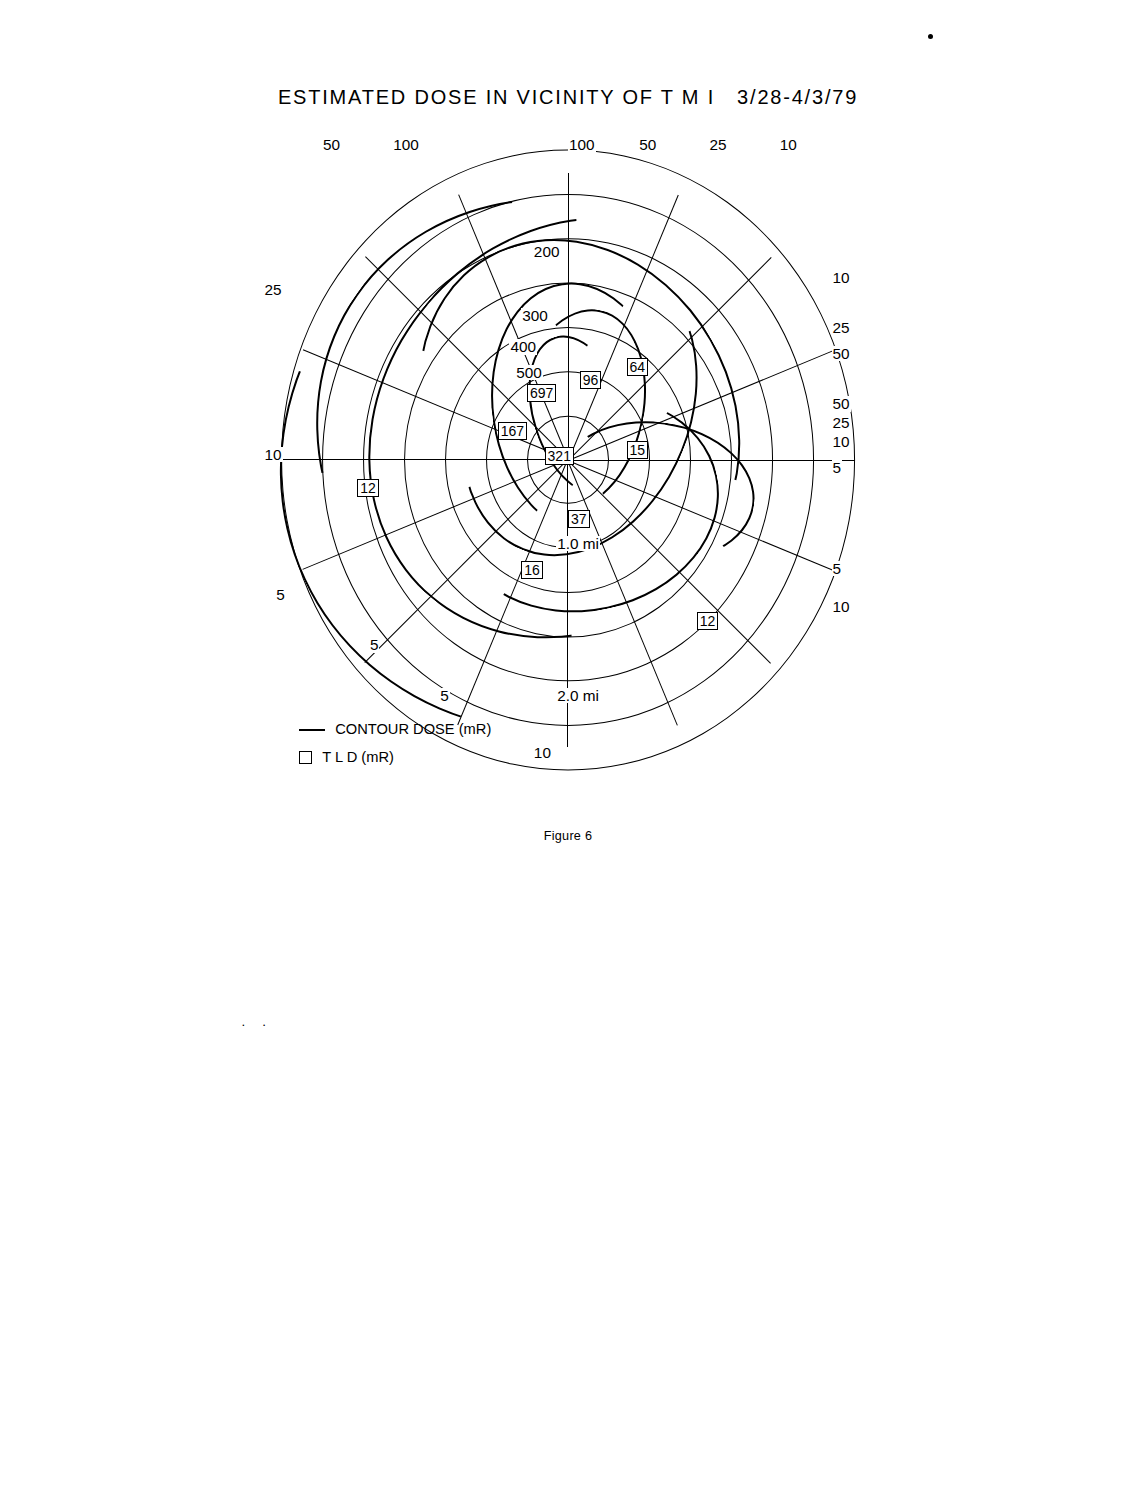ESTIMATED DOSE IN VICINITY OF T M I 3/28-4/3/79
50
100
100
50
25
10
25
10
5
10
25
50
50
25
10
5
5
10
200
300
400
500
5
5
1.0 mi
2.0 mi
10
697
96
64
167
321
15
37
12
16
12
CONTOUR DOSE (mR)
T L D (mR)
Figure 6
. .